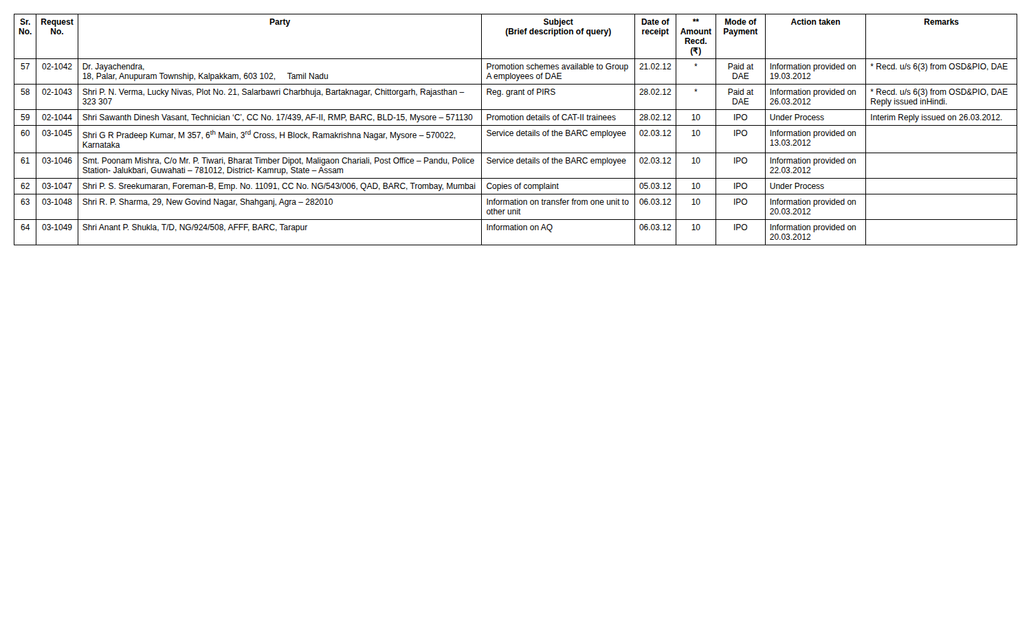| Sr. No. | Request No. | Party | Subject (Brief description of query) | Date of receipt | ** Amount Recd. (₹) | Mode of Payment | Action taken | Remarks |
| --- | --- | --- | --- | --- | --- | --- | --- | --- |
| 57 | 02-1042 | Dr. Jayachendra, 18, Palar, Anupuram Township, Kalpakkam, 603 102, Tamil Nadu | Promotion schemes available to Group A employees of DAE | 21.02.12 | * | Paid at DAE | Information provided on 19.03.2012 | * Recd. u/s 6(3) from OSD&PIO, DAE |
| 58 | 02-1043 | Shri P. N. Verma, Lucky Nivas, Plot No. 21, Salarbawri Charbhuja, Bartaknagar, Chittorgarh, Rajasthan – 323 307 | Reg. grant of PIRS | 28.02.12 | * | Paid at DAE | Information provided on 26.03.2012 | * Recd. u/s 6(3) from OSD&PIO, DAE Reply issued inHindi. |
| 59 | 02-1044 | Shri Sawanth Dinesh Vasant, Technician ‘C’, CC No. 17/439, AF-II, RMP, BARC, BLD-15, Mysore – 571130 | Promotion details of CAT-II trainees | 28.02.12 | 10 | IPO | Under Process | Interim Reply issued on 26.03.2012. |
| 60 | 03-1045 | Shri G R Pradeep Kumar, M 357, 6 th Main, 3 rd Cross, H Block, Ramakrishna Nagar, Mysore – 570022, Karnataka | Service details of the BARC employee | 02.03.12 | 10 | IPO | Information provided on 13.03.2012 | |
| 61 | 03-1046 | Smt. Poonam Mishra, C/o Mr. P. Tiwari, Bharat Timber Dipot, Maligaon Chariali, Post Office – Pandu, Police Station- Jalukbari, Guwahati – 781012, District- Kamrup, State – Assam | Service details of the BARC employee | 02.03.12 | 10 | IPO | Information provided on 22.03.2012 | |
| 62 | 03-1047 | Shri P. S. Sreekumaran, Foreman-B, Emp. No. 11091, CC No. NG/543/006, QAD, BARC, Trombay, Mumbai | Copies of complaint | 05.03.12 | 10 | IPO | Under Process | |
| 63 | 03-1048 | Shri R. P. Sharma, 29, New Govind Nagar, Shahganj, Agra – 282010 | Information on transfer from one unit to other unit | 06.03.12 | 10 | IPO | Information provided on 20.03.2012 | |
| 64 | 03-1049 | Shri Anant P. Shukla, T/D, NG/924/508, AFFF, BARC, Tarapur | Information on AQ | 06.03.12 | 10 | IPO | Information provided on 20.03.2012 | |